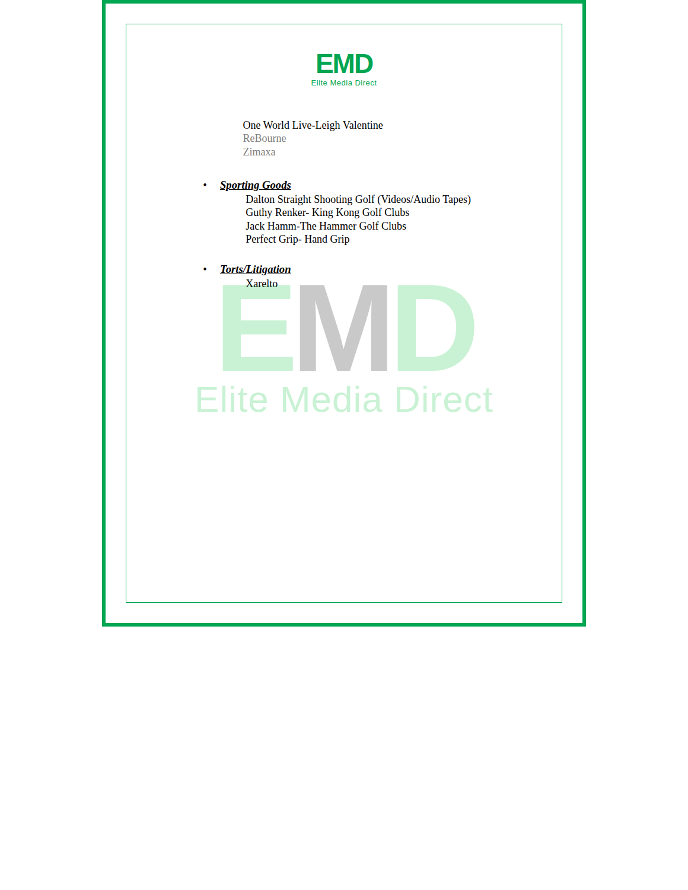EMD
Elite Media Direct
EMD
Elite Media Direct
One World Live-Leigh Valentine
ReBourne
Zimaxa
Sporting Goods
Dalton Straight Shooting Golf (Videos/Audio Tapes)
Guthy Renker- King Kong Golf Clubs
Jack Hamm-The Hammer Golf Clubs
Perfect Grip- Hand Grip
Torts/Litigation
Xarelto